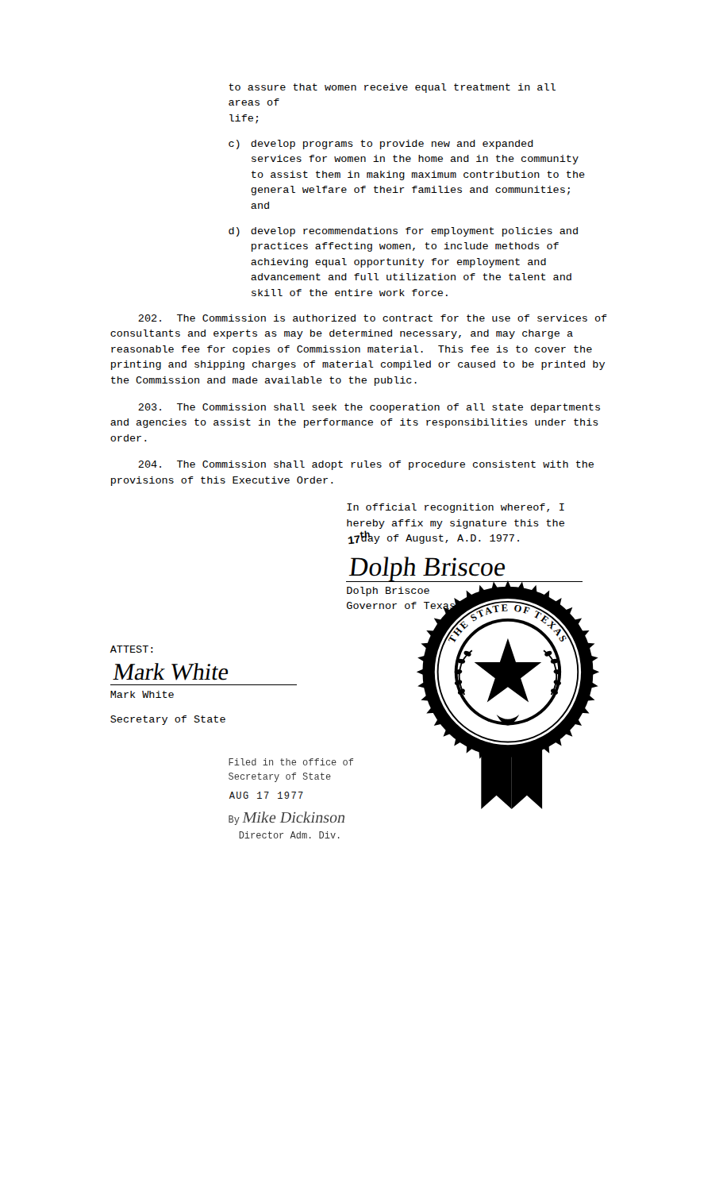to assure that women receive equal treatment in all areas of
life;
c)
develop programs to provide new and expanded services for women in the home and in the community to assist them in making maximum contribution to the general welfare of their families and communities; and
d)
develop recommendations for employment policies and practices affecting women, to include methods of achieving equal opportunity for employment and advancement and full utilization of the talent and skill of the entire work force.
202. The Commission is authorized to contract for the use of services of consultants and experts as may be determined necessary, and may charge a reasonable fee for copies of Commission material. This fee is to cover the printing and shipping charges of material compiled or caused to be printed by the Commission and made available to the public.
203. The Commission shall seek the cooperation of all state departments and agencies to assist in the performance of its responsibilities under this order.
204. The Commission shall adopt rules of procedure consistent with the provisions of this Executive Order.
In official recognition whereof, I
hereby affix my signature this the
17th day of August, A.D. 1977.
Dolph Briscoe
Dolph Briscoe
Governor of Texas
ATTEST:
Mark White
Mark White
Secretary of State
Filed in the office of
Secretary of State
AUG 17 1977
By Mike Dickinson
Director Adm. Div.
THE STATE OF TEXAS